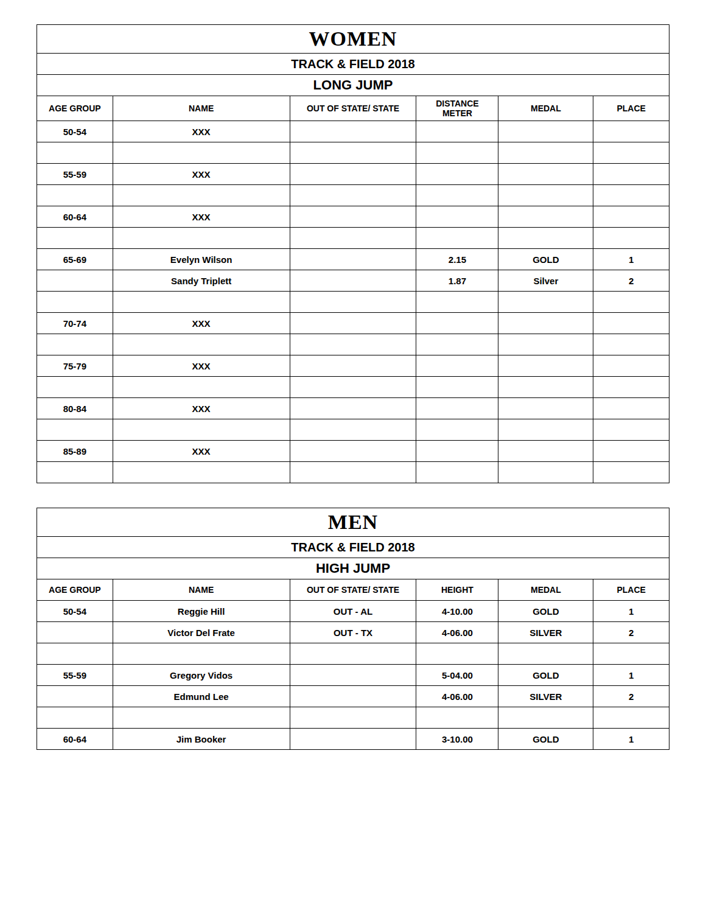| WOMEN |
| TRACK & FIELD 2018 |
| LONG JUMP |
| AGE GROUP | NAME | OUT OF STATE/ STATE | DISTANCE METER | MEDAL | PLACE |
| 50-54 | XXX | | | | |
| 55-59 | XXX | | | | |
| 60-64 | XXX | | | | |
| 65-69 | Evelyn Wilson | | 2.15 | GOLD | 1 |
| | Sandy Triplett | | 1.87 | Silver | 2 |
| 70-74 | XXX | | | | |
| 75-79 | XXX | | | | |
| 80-84 | XXX | | | | |
| 85-89 | XXX | | | | |
| MEN |
| TRACK & FIELD 2018 |
| HIGH JUMP |
| AGE GROUP | NAME | OUT OF STATE/ STATE | HEIGHT | MEDAL | PLACE |
| 50-54 | Reggie Hill | OUT - AL | 4-10.00 | GOLD | 1 |
| | Victor Del Frate | OUT - TX | 4-06.00 | SILVER | 2 |
| 55-59 | Gregory Vidos | | 5-04.00 | GOLD | 1 |
| | Edmund Lee | | 4-06.00 | SILVER | 2 |
| 60-64 | Jim Booker | | 3-10.00 | GOLD | 1 |